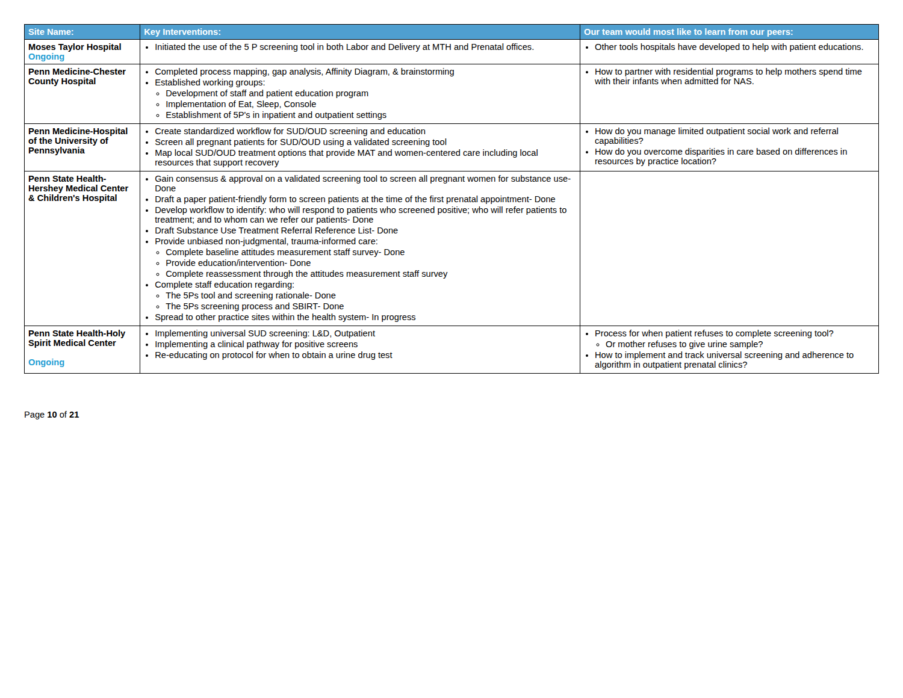| Site Name: | Key Interventions: | Our team would most like to learn from our peers: |
| --- | --- | --- |
| Moses Taylor Hospital Ongoing | Initiated the use of the 5 P screening tool in both Labor and Delivery at MTH and Prenatal offices. | Other tools hospitals have developed to help with patient educations. |
| Penn Medicine-Chester County Hospital | Completed process mapping, gap analysis, Affinity Diagram, & brainstorming Established working groups: Development of staff and patient education program Implementation of Eat, Sleep, Console Establishment of 5P's in inpatient and outpatient settings | How to partner with residential programs to help mothers spend time with their infants when admitted for NAS. |
| Penn Medicine-Hospital of the University of Pennsylvania | Create standardized workflow for SUD/OUD screening and education Screen all pregnant patients for SUD/OUD using a validated screening tool Map local SUD/OUD treatment options that provide MAT and women-centered care including local resources that support recovery | How do you manage limited outpatient social work and referral capabilities? How do you overcome disparities in care based on differences in resources by practice location? |
| Penn State Health-Hershey Medical Center & Children's Hospital | Gain consensus & approval on a validated screening tool to screen all pregnant women for substance use- Done Draft a paper patient-friendly form to screen patients at the time of the first prenatal appointment- Done Develop workflow to identify: who will respond to patients who screened positive; who will refer patients to treatment; and to whom can we refer our patients- Done Draft Substance Use Treatment Referral Reference List- Done Provide unbiased non-judgmental, trauma-informed care: Complete baseline attitudes measurement staff survey- Done Provide education/intervention- Done Complete reassessment through the attitudes measurement staff survey Complete staff education regarding: The 5Ps tool and screening rationale- Done The 5Ps screening process and SBIRT- Done Spread to other practice sites within the health system- In progress | |
| Penn State Health-Holy Spirit Medical Center Ongoing | Implementing universal SUD screening: L&D, Outpatient Implementing a clinical pathway for positive screens Re-educating on protocol for when to obtain a urine drug test | Process for when patient refuses to complete screening tool? Or mother refuses to give urine sample? How to implement and track universal screening and adherence to algorithm in outpatient prenatal clinics? |
Page 10 of 21